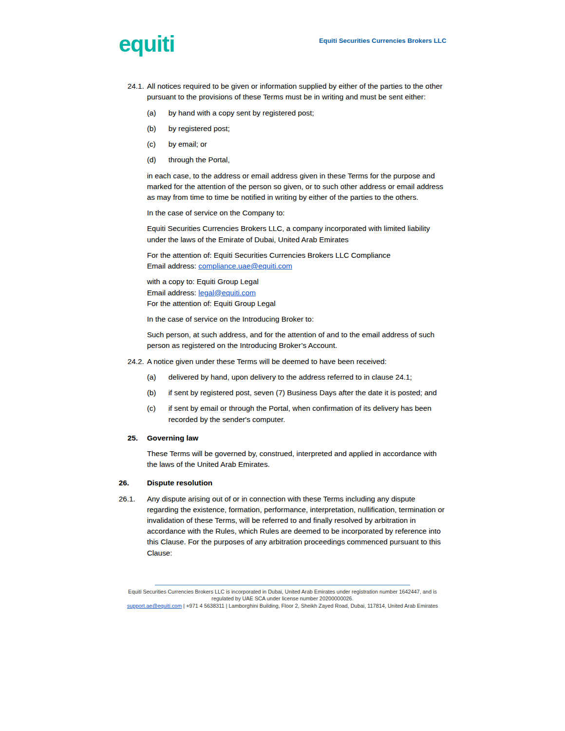equiti
Equiti Securities Currencies Brokers LLC
24.1.
All notices required to be given or information supplied by either of the parties to the other pursuant to the provisions of these Terms must be in writing and must be sent either:
(a)
by hand with a copy sent by registered post;
(b)
by registered post;
(c)
by email; or
(d)
through the Portal,
in each case, to the address or email address given in these Terms for the purpose and marked for the attention of the person so given, or to such other address or email address as may from time to time be notified in writing by either of the parties to the others.
In the case of service on the Company to:
Equiti Securities Currencies Brokers LLC, a company incorporated with limited liability under the laws of the Emirate of Dubai, United Arab Emirates
For the attention of: Equiti Securities Currencies Brokers LLC Compliance
Email address: compliance.uae@equiti.com
with a copy to: Equiti Group Legal
Email address: legal@equiti.com
For the attention of: Equiti Group Legal
In the case of service on the Introducing Broker to:
Such person, at such address, and for the attention of and to the email address of such person as registered on the Introducing Broker’s Account.
24.2.
A notice given under these Terms will be deemed to have been received:
(a)
delivered by hand, upon delivery to the address referred to in clause 24.1;
(b)
if sent by registered post, seven (7) Business Days after the date it is posted; and
(c)
if sent by email or through the Portal, when confirmation of its delivery has been recorded by the sender's computer.
25.
Governing law
These Terms will be governed by, construed, interpreted and applied in accordance with the laws of the United Arab Emirates.
26.
Dispute resolution
26.1.
Any dispute arising out of or in connection with these Terms including any dispute regarding the existence, formation, performance, interpretation, nullification, termination or invalidation of these Terms, will be referred to and finally resolved by arbitration in accordance with the Rules, which Rules are deemed to be incorporated by reference into this Clause. For the purposes of any arbitration proceedings commenced pursuant to this Clause:
Equiti Securities Currencies Brokers LLC is incorporated in Dubai, United Arab Emirates under registration number 1642447, and is regulated by UAE SCA under license number 20200000026.
support.ae@equiti.com | +971 4 5638311 | Lamborghini Building, Floor 2, Sheikh Zayed Road, Dubai, 117814, United Arab Emirates